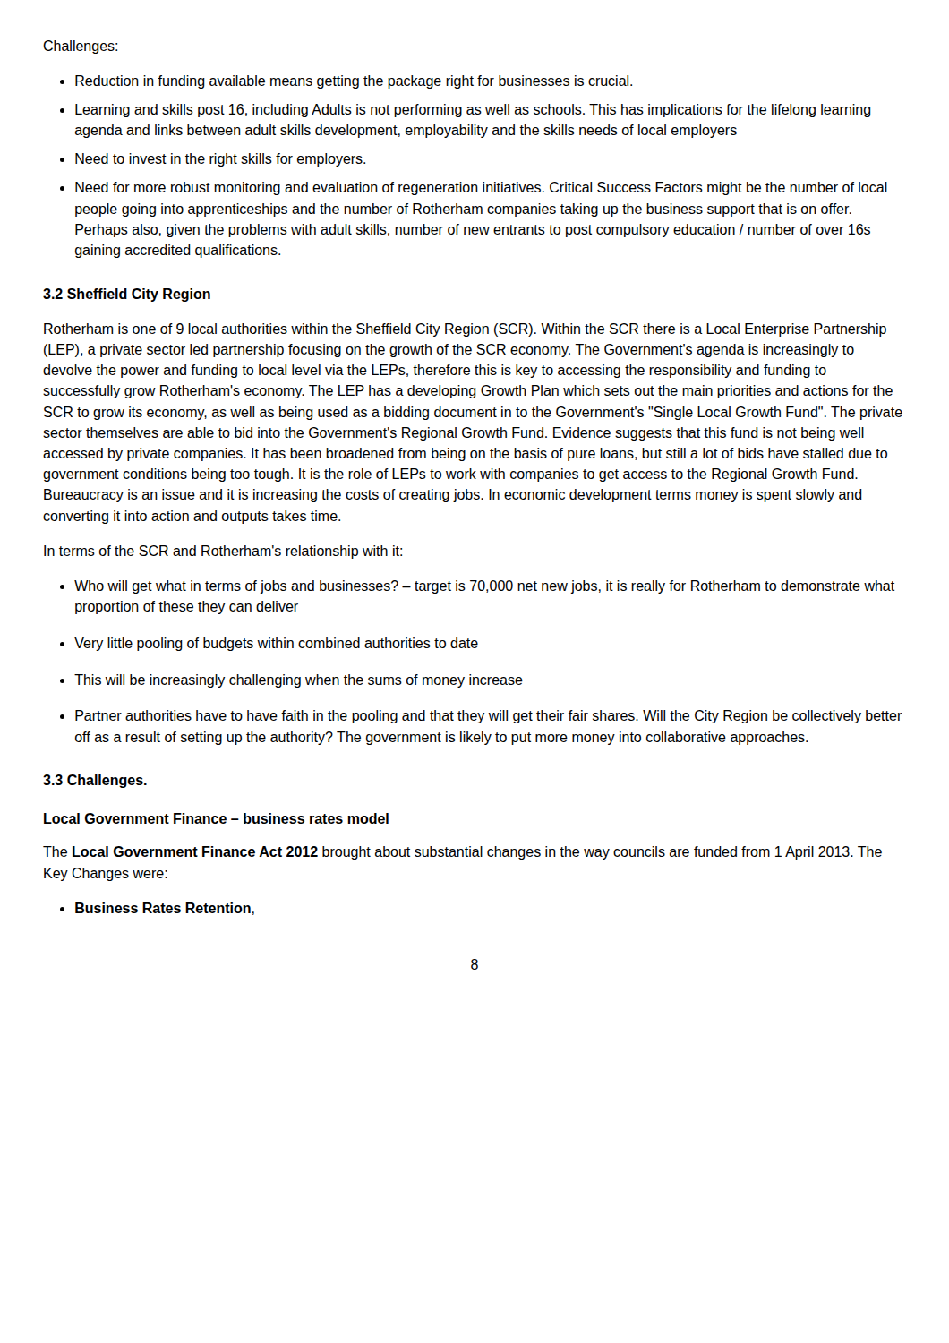Challenges:
Reduction in funding available means getting the package right for businesses is crucial.
Learning and skills post 16, including Adults is not performing as well as schools. This has implications for the lifelong learning agenda and links between adult skills development, employability and the skills needs of local employers
Need to invest in the right skills for employers.
Need for more robust monitoring and evaluation of regeneration initiatives. Critical Success Factors might be the number of local people going into apprenticeships and the number of Rotherham companies taking up the business support that is on offer. Perhaps also, given the problems with adult skills, number of new entrants to post compulsory education / number of over 16s gaining accredited qualifications.
3.2 Sheffield City Region
Rotherham is one of 9 local authorities within the Sheffield City Region (SCR). Within the SCR there is a Local Enterprise Partnership (LEP), a private sector led partnership focusing on the growth of the SCR economy. The Government's agenda is increasingly to devolve the power and funding to local level via the LEPs, therefore this is key to accessing the responsibility and funding to successfully grow Rotherham's economy. The LEP has a developing Growth Plan which sets out the main priorities and actions for the SCR to grow its economy, as well as being used as a bidding document in to the Government's "Single Local Growth Fund". The private sector themselves are able to bid into the Government's Regional Growth Fund. Evidence suggests that this fund is not being well accessed by private companies. It has been broadened from being on the basis of pure loans, but still a lot of bids have stalled due to government conditions being too tough. It is the role of LEPs to work with companies to get access to the Regional Growth Fund. Bureaucracy is an issue and it is increasing the costs of creating jobs. In economic development terms money is spent slowly and converting it into action and outputs takes time.
In terms of the SCR and Rotherham's relationship with it:
Who will get what in terms of jobs and businesses? – target is 70,000 net new jobs, it is really for Rotherham to demonstrate what proportion of these they can deliver
Very little pooling of budgets within combined authorities to date
This will be increasingly challenging when the sums of money increase
Partner authorities have to have faith in the pooling and that they will get their fair shares. Will the City Region be collectively better off as a result of setting up the authority? The government is likely to put more money into collaborative approaches.
3.3 Challenges.
Local Government Finance – business rates model
The Local Government Finance Act 2012 brought about substantial changes in the way councils are funded from 1 April 2013. The Key Changes were:
Business Rates Retention,
8